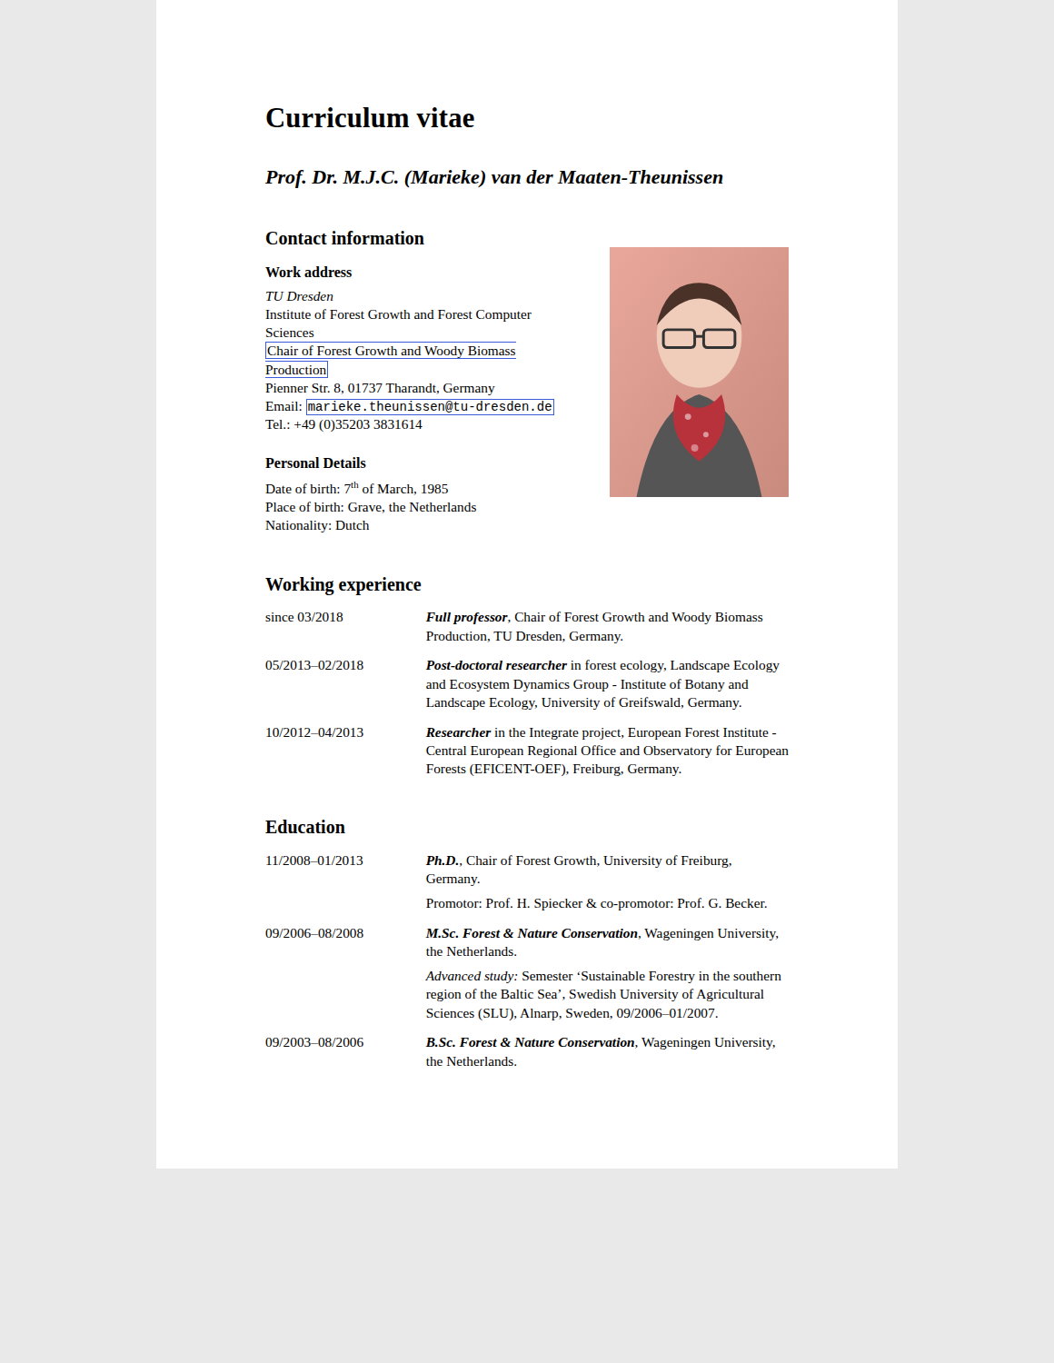Curriculum vitae
Prof. Dr. M.J.C. (Marieke) van der Maaten-Theunissen
Contact information
Work address
TU Dresden
Institute of Forest Growth and Forest Computer Sciences
Chair of Forest Growth and Woody Biomass Production
Pienner Str. 8, 01737 Tharandt, Germany
Email: marieke.theunissen@tu-dresden.de
Tel.: +49 (0)35203 3831614
Personal Details
Date of birth: 7th of March, 1985
Place of birth: Grave, the Netherlands
Nationality: Dutch
Working experience
| since 03/2018 | Full professor , Chair of Forest Growth and Woody Biomass Production, TU Dresden, Germany. |
| 05/2013–02/2018 | Post-doctoral researcher in forest ecology, Landscape Ecology and Ecosystem Dynamics Group - Institute of Botany and Landscape Ecology, University of Greifswald, Germany. |
| 10/2012–04/2013 | Researcher in the Integrate project, European Forest Institute - Central European Regional Office and Observatory for European Forests (EFICENT-OEF), Freiburg, Germany. |
Education
| 11/2008–01/2013 | Ph.D. , Chair of Forest Growth, University of Freiburg, Germany. Promotor: Prof. H. Spiecker & co-promotor: Prof. G. Becker. |
| 09/2006–08/2008 | M.Sc. Forest & Nature Conservation , Wageningen University, the Netherlands. Advanced study: Semester ‘Sustainable Forestry in the southern region of the Baltic Sea’, Swedish University of Agricultural Sciences (SLU), Alnarp, Sweden, 09/2006–01/2007. |
| 09/2003–08/2006 | B.Sc. Forest & Nature Conservation , Wageningen University, the Netherlands. |